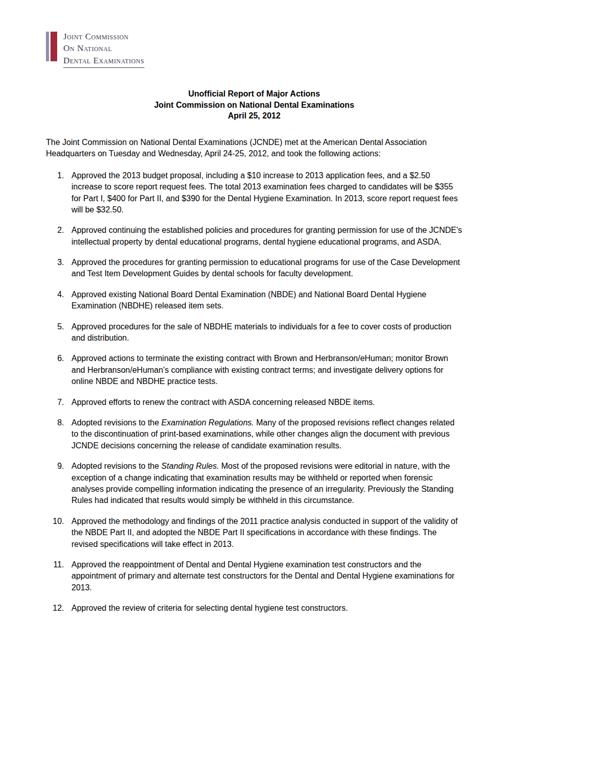Joint Commission On National Dental Examinations
Unofficial Report of Major Actions
Joint Commission on National Dental Examinations
April 25, 2012
The Joint Commission on National Dental Examinations (JCNDE) met at the American Dental Association Headquarters on Tuesday and Wednesday, April 24-25, 2012, and took the following actions:
Approved the 2013 budget proposal, including a $10 increase to 2013 application fees, and a $2.50 increase to score report request fees. The total 2013 examination fees charged to candidates will be $355 for Part I, $400 for Part II, and $390 for the Dental Hygiene Examination. In 2013, score report request fees will be $32.50.
Approved continuing the established policies and procedures for granting permission for use of the JCNDE's intellectual property by dental educational programs, dental hygiene educational programs, and ASDA.
Approved the procedures for granting permission to educational programs for use of the Case Development and Test Item Development Guides by dental schools for faculty development.
Approved existing National Board Dental Examination (NBDE) and National Board Dental Hygiene Examination (NBDHE) released item sets.
Approved procedures for the sale of NBDHE materials to individuals for a fee to cover costs of production and distribution.
Approved actions to terminate the existing contract with Brown and Herbranson/eHuman; monitor Brown and Herbranson/eHuman's compliance with existing contract terms; and investigate delivery options for online NBDE and NBDHE practice tests.
Approved efforts to renew the contract with ASDA concerning released NBDE items.
Adopted revisions to the Examination Regulations. Many of the proposed revisions reflect changes related to the discontinuation of print-based examinations, while other changes align the document with previous JCNDE decisions concerning the release of candidate examination results.
Adopted revisions to the Standing Rules. Most of the proposed revisions were editorial in nature, with the exception of a change indicating that examination results may be withheld or reported when forensic analyses provide compelling information indicating the presence of an irregularity. Previously the Standing Rules had indicated that results would simply be withheld in this circumstance.
Approved the methodology and findings of the 2011 practice analysis conducted in support of the validity of the NBDE Part II, and adopted the NBDE Part II specifications in accordance with these findings. The revised specifications will take effect in 2013.
Approved the reappointment of Dental and Dental Hygiene examination test constructors and the appointment of primary and alternate test constructors for the Dental and Dental Hygiene examinations for 2013.
Approved the review of criteria for selecting dental hygiene test constructors.